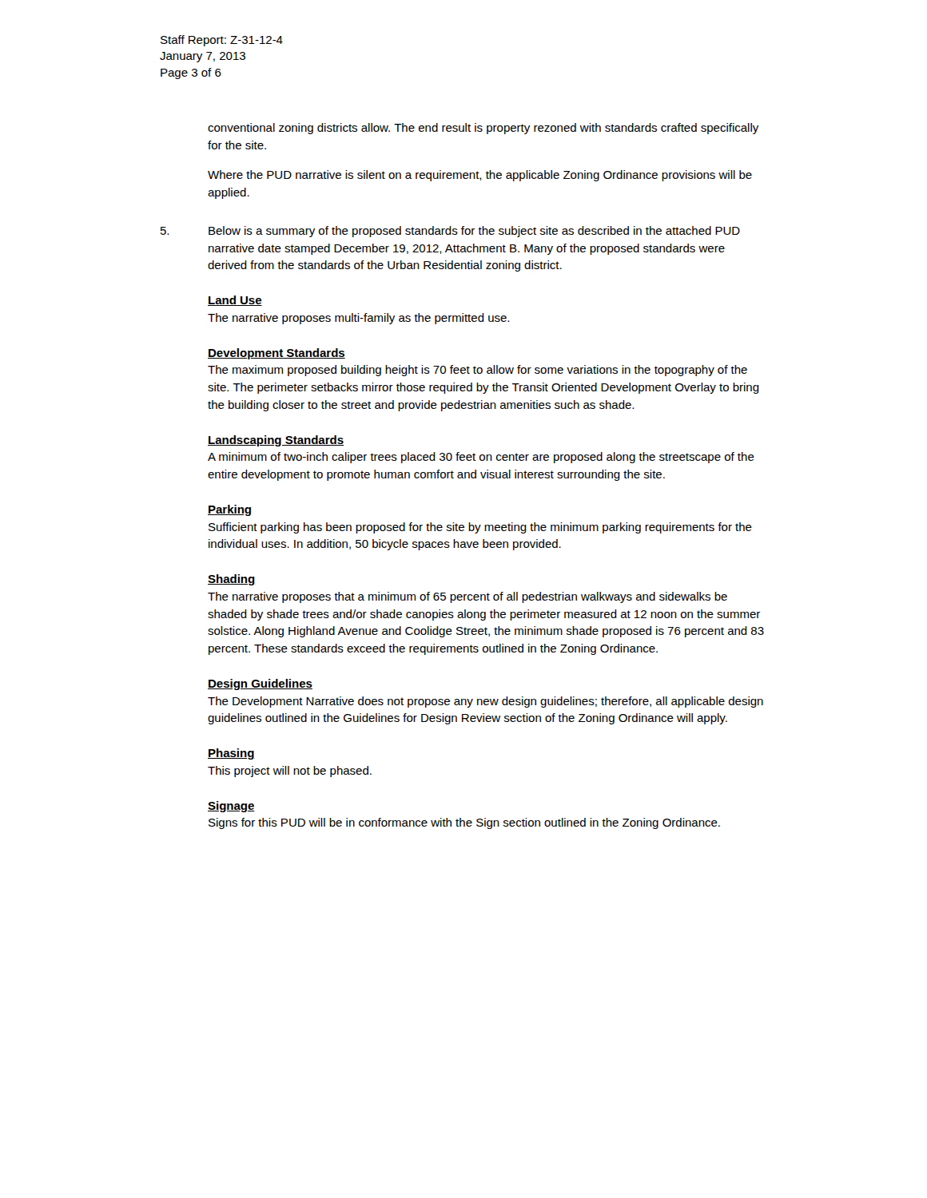Staff Report: Z-31-12-4
January 7, 2013
Page 3 of 6
conventional zoning districts allow. The end result is property rezoned with standards crafted specifically for the site.
Where the PUD narrative is silent on a requirement, the applicable Zoning Ordinance provisions will be applied.
5.
Below is a summary of the proposed standards for the subject site as described in the attached PUD narrative date stamped December 19, 2012, Attachment B. Many of the proposed standards were derived from the standards of the Urban Residential zoning district.
Land Use
The narrative proposes multi-family as the permitted use.
Development Standards
The maximum proposed building height is 70 feet to allow for some variations in the topography of the site. The perimeter setbacks mirror those required by the Transit Oriented Development Overlay to bring the building closer to the street and provide pedestrian amenities such as shade.
Landscaping Standards
A minimum of two-inch caliper trees placed 30 feet on center are proposed along the streetscape of the entire development to promote human comfort and visual interest surrounding the site.
Parking
Sufficient parking has been proposed for the site by meeting the minimum parking requirements for the individual uses. In addition, 50 bicycle spaces have been provided.
Shading
The narrative proposes that a minimum of 65 percent of all pedestrian walkways and sidewalks be shaded by shade trees and/or shade canopies along the perimeter measured at 12 noon on the summer solstice. Along Highland Avenue and Coolidge Street, the minimum shade proposed is 76 percent and 83 percent. These standards exceed the requirements outlined in the Zoning Ordinance.
Design Guidelines
The Development Narrative does not propose any new design guidelines; therefore, all applicable design guidelines outlined in the Guidelines for Design Review section of the Zoning Ordinance will apply.
Phasing
This project will not be phased.
Signage
Signs for this PUD will be in conformance with the Sign section outlined in the Zoning Ordinance.